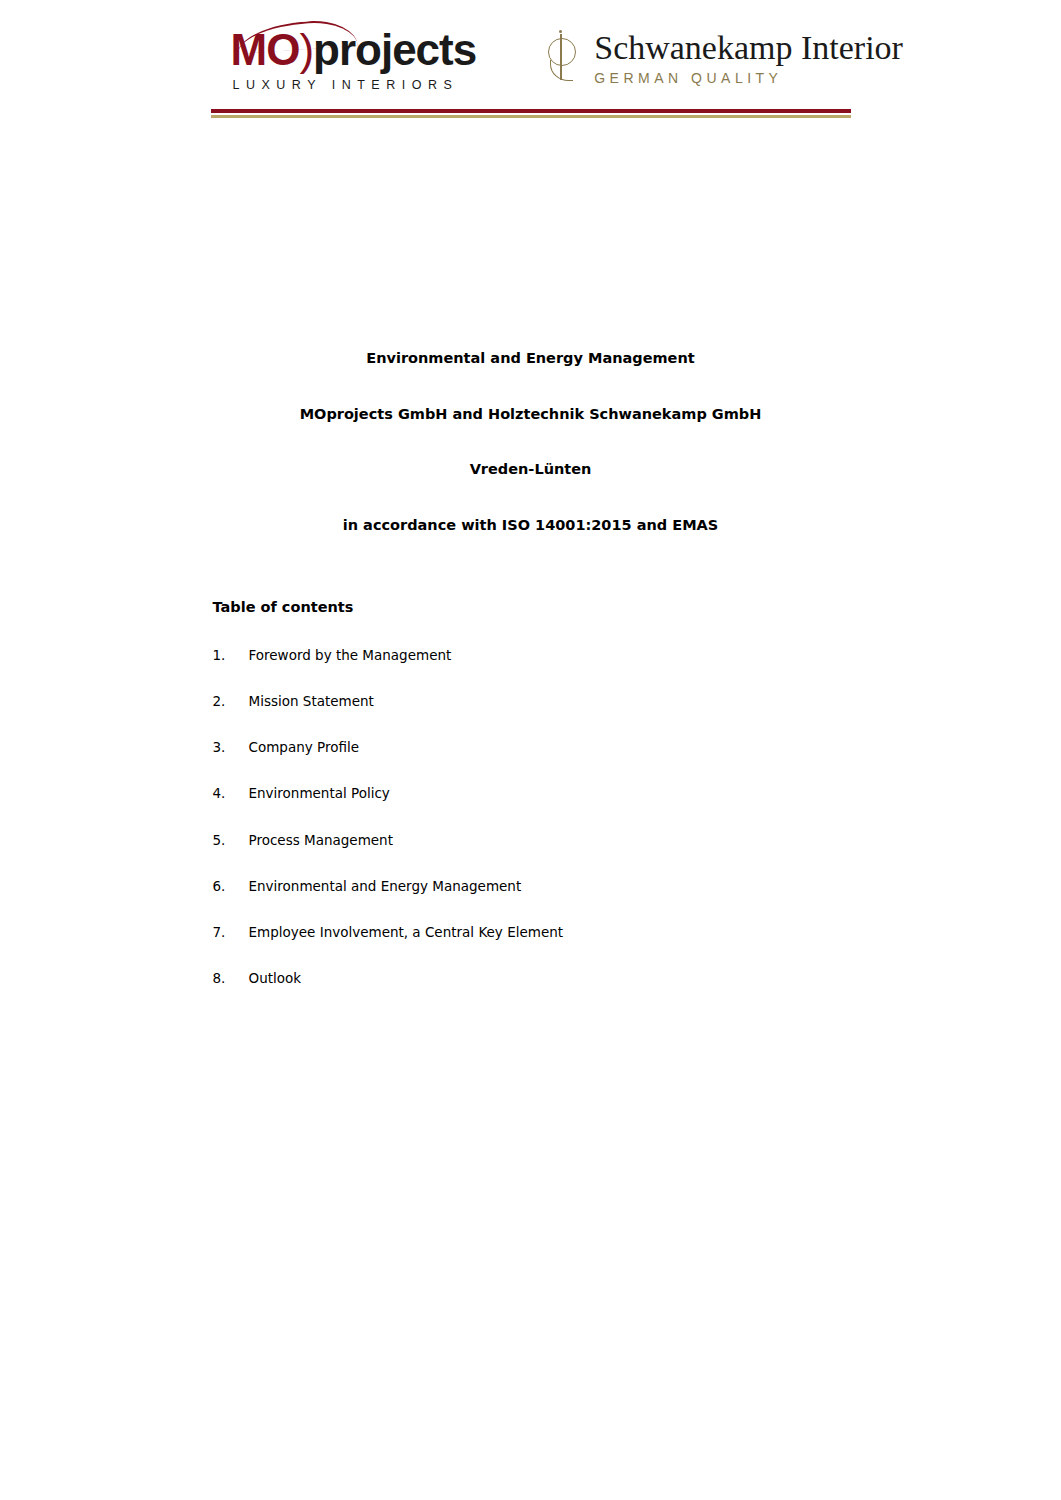MO) projects
LUXURY INTERIORS
Schwanekamp Interior
GERMAN QUALITY
Environmental and Energy Management
MOprojects GmbH and Holztechnik Schwanekamp GmbH
Vreden-Lünten
in accordance with ISO 14001:2015 and EMAS
Table of contents
Foreword by the Management
Mission Statement
Company Profile
Environmental Policy
Process Management
Environmental and Energy Management
Employee Involvement, a Central Key Element
Outlook